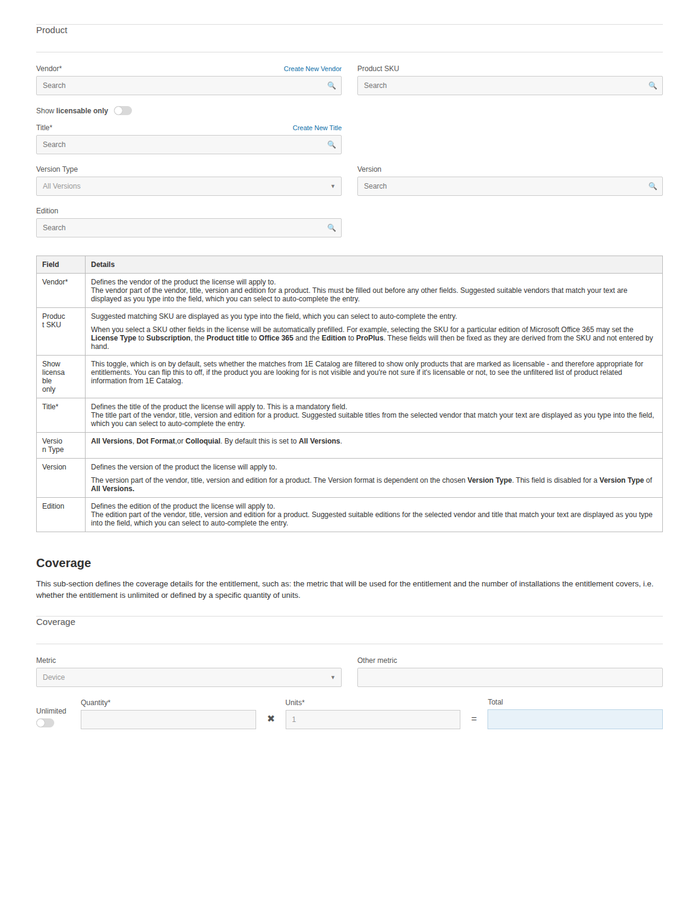Product
Vendor* Create New Vendor
🔍
Product SKU
🔍
Show licensable only
Title* Create New Title
🔍
Version Type
All Versions Dot Format Colloquial ▼
Version
🔍
Edition
🔍
| Field | Details |
| --- | --- |
| Vendor* | Defines the vendor of the product the license will apply to. The vendor part of the vendor, title, version and edition for a product. This must be filled out before any other fields. Suggested suitable vendors that match your text are displayed as you type into the field, which you can select to auto-complete the entry. |
| Produc t SKU | Suggested matching SKU are displayed as you type into the field, which you can select to auto-complete the entry. When you select a SKU other fields in the license will be automatically prefilled. For example, selecting the SKU for a particular edition of Microsoft Office 365 may set the License Type to Subscription , the Product title to Office 365 and the Edition to ProPlus . These fields will then be fixed as they are derived from the SKU and not entered by hand. |
| Show licensa ble only | This toggle, which is on by default, sets whether the matches from 1E Catalog are filtered to show only products that are marked as licensable - and therefore appropriate for entitlements. You can flip this to off, if the product you are looking for is not visible and you're not sure if it's licensable or not, to see the unfiltered list of product related information from 1E Catalog. |
| Title* | Defines the title of the product the license will apply to. This is a mandatory field. The title part of the vendor, title, version and edition for a product. Suggested suitable titles from the selected vendor that match your text are displayed as you type into the field, which you can select to auto-complete the entry. |
| Versio n Type | All Versions , Dot Format ,or Colloquial . By default this is set to All Versions . |
| Version | Defines the version of the product the license will apply to. The version part of the vendor, title, version and edition for a product. The Version format is dependent on the chosen Version Type . This field is disabled for a Version Type of All Versions. |
| Edition | Defines the edition of the product the license will apply to. The edition part of the vendor, title, version and edition for a product. Suggested suitable editions for the selected vendor and title that match your text are displayed as you type into the field, which you can select to auto-complete the entry. |
Coverage
This sub-section defines the coverage details for the entitlement, such as: the metric that will be used for the entitlement and the number of installations the entitlement covers, i.e. whether the entitlement is unlimited or defined by a specific quantity of units.
Coverage
Metric
Device ▼
Other metric
Unlimited
Quantity*
✖
Units*
=
Total